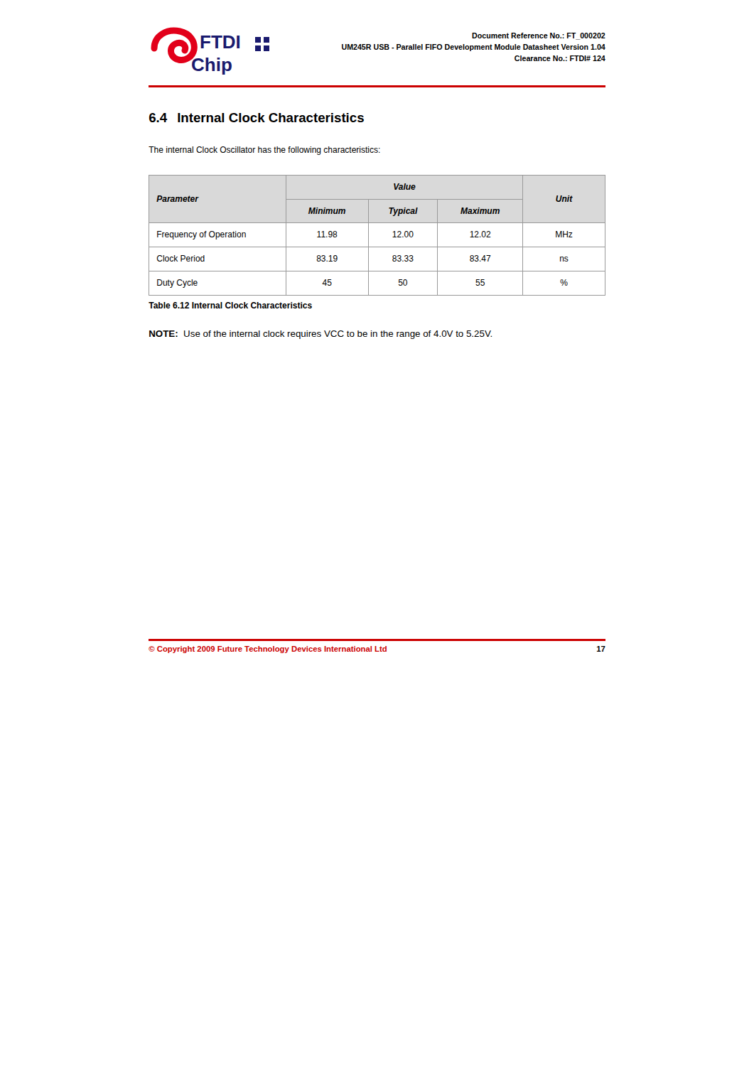FTDI Chip
Document Reference No.: FT_000202
UM245R USB - Parallel FIFO Development Module Datasheet Version 1.04
Clearance No.: FTDI# 124
6.4 Internal Clock Characteristics
The internal Clock Oscillator has the following characteristics:
| Parameter | Value | Unit |
| --- | --- | --- |
| Minimum | Typical | Maximum |
| Frequency of Operation | 11.98 | 12.00 | 12.02 | MHz |
| Clock Period | 83.19 | 83.33 | 83.47 | ns |
| Duty Cycle | 45 | 50 | 55 | % |
Table 6.12 Internal Clock Characteristics
NOTE: Use of the internal clock requires VCC to be in the range of 4.0V to 5.25V.
© Copyright 2009 Future Technology Devices International Ltd 17